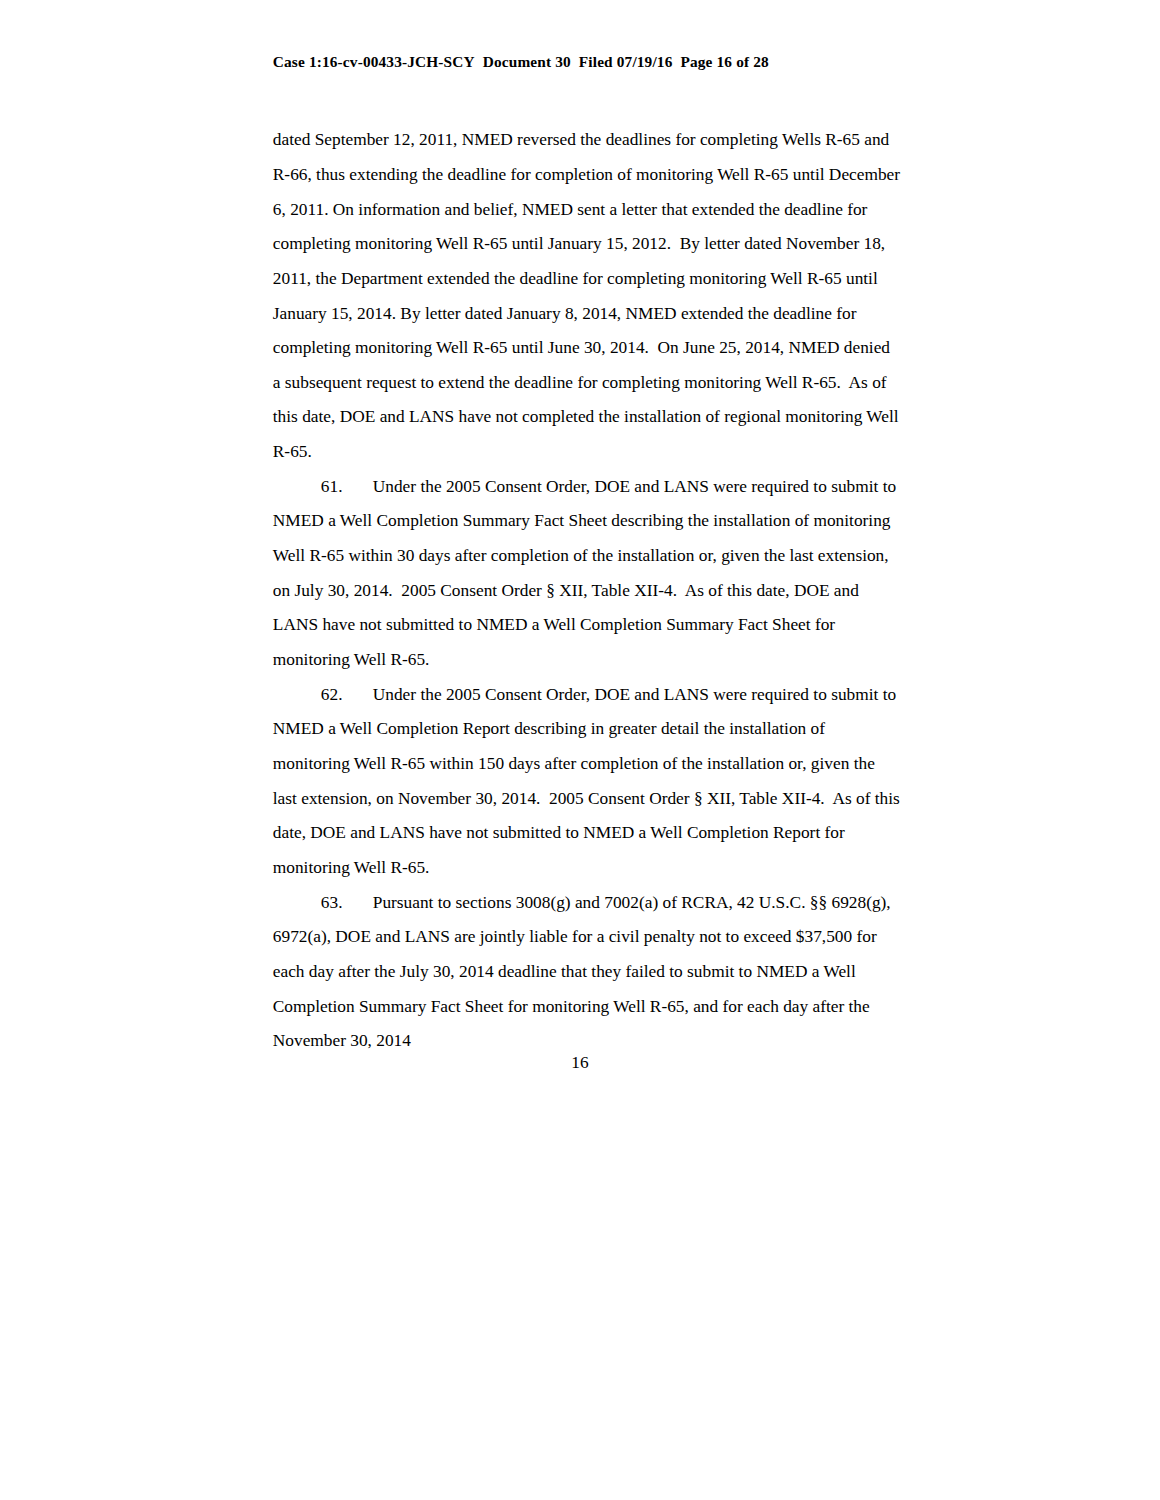Case 1:16-cv-00433-JCH-SCY Document 30 Filed 07/19/16 Page 16 of 28
dated September 12, 2011, NMED reversed the deadlines for completing Wells R-65 and R-66, thus extending the deadline for completion of monitoring Well R-65 until December 6, 2011. On information and belief, NMED sent a letter that extended the deadline for completing monitoring Well R-65 until January 15, 2012. By letter dated November 18, 2011, the Department extended the deadline for completing monitoring Well R-65 until January 15, 2014. By letter dated January 8, 2014, NMED extended the deadline for completing monitoring Well R-65 until June 30, 2014. On June 25, 2014, NMED denied a subsequent request to extend the deadline for completing monitoring Well R-65. As of this date, DOE and LANS have not completed the installation of regional monitoring Well R-65.
61. Under the 2005 Consent Order, DOE and LANS were required to submit to NMED a Well Completion Summary Fact Sheet describing the installation of monitoring Well R-65 within 30 days after completion of the installation or, given the last extension, on July 30, 2014. 2005 Consent Order § XII, Table XII-4. As of this date, DOE and LANS have not submitted to NMED a Well Completion Summary Fact Sheet for monitoring Well R-65.
62. Under the 2005 Consent Order, DOE and LANS were required to submit to NMED a Well Completion Report describing in greater detail the installation of monitoring Well R-65 within 150 days after completion of the installation or, given the last extension, on November 30, 2014. 2005 Consent Order § XII, Table XII-4. As of this date, DOE and LANS have not submitted to NMED a Well Completion Report for monitoring Well R-65.
63. Pursuant to sections 3008(g) and 7002(a) of RCRA, 42 U.S.C. §§ 6928(g), 6972(a), DOE and LANS are jointly liable for a civil penalty not to exceed $37,500 for each day after the July 30, 2014 deadline that they failed to submit to NMED a Well Completion Summary Fact Sheet for monitoring Well R-65, and for each day after the November 30, 2014
16